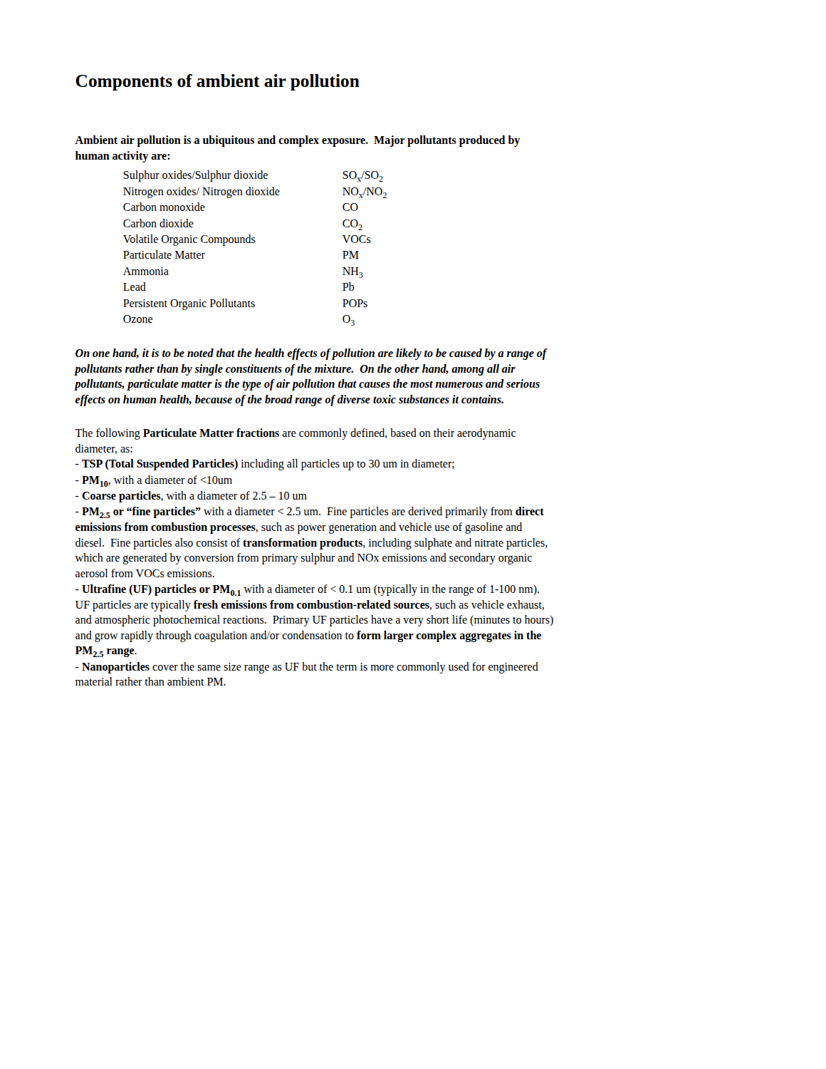Components of ambient air pollution
Ambient air pollution is a ubiquitous and complex exposure. Major pollutants produced by human activity are:
| Sulphur oxides/Sulphur dioxide | SO x /SO 2 |
| Nitrogen oxides/ Nitrogen dioxide | NO x /NO 2 |
| Carbon monoxide | CO |
| Carbon dioxide | CO 2 |
| Volatile Organic Compounds | VOCs |
| Particulate Matter | PM |
| Ammonia | NH 3 |
| Lead | Pb |
| Persistent Organic Pollutants | POPs |
| Ozone | O 3 |
On one hand, it is to be noted that the health effects of pollution are likely to be caused by a range of pollutants rather than by single constituents of the mixture. On the other hand, among all air pollutants, particulate matter is the type of air pollution that causes the most numerous and serious effects on human health, because of the broad range of diverse toxic substances it contains.
The following Particulate Matter fractions are commonly defined, based on their aerodynamic diameter, as:
- TSP (Total Suspended Particles) including all particles up to 30 um in diameter;
- PM10, with a diameter of <10um
- Coarse particles, with a diameter of 2.5 – 10 um
- PM2.5 or “fine particles” with a diameter < 2.5 um. Fine particles are derived primarily from direct emissions from combustion processes, such as power generation and vehicle use of gasoline and diesel. Fine particles also consist of transformation products, including sulphate and nitrate particles, which are generated by conversion from primary sulphur and NOx emissions and secondary organic aerosol from VOCs emissions.
- Ultrafine (UF) particles or PM0.1 with a diameter of < 0.1 um (typically in the range of 1-100 nm). UF particles are typically fresh emissions from combustion-related sources, such as vehicle exhaust, and atmospheric photochemical reactions. Primary UF particles have a very short life (minutes to hours) and grow rapidly through coagulation and/or condensation to form larger complex aggregates in the PM2.5 range.
- Nanoparticles cover the same size range as UF but the term is more commonly used for engineered material rather than ambient PM.